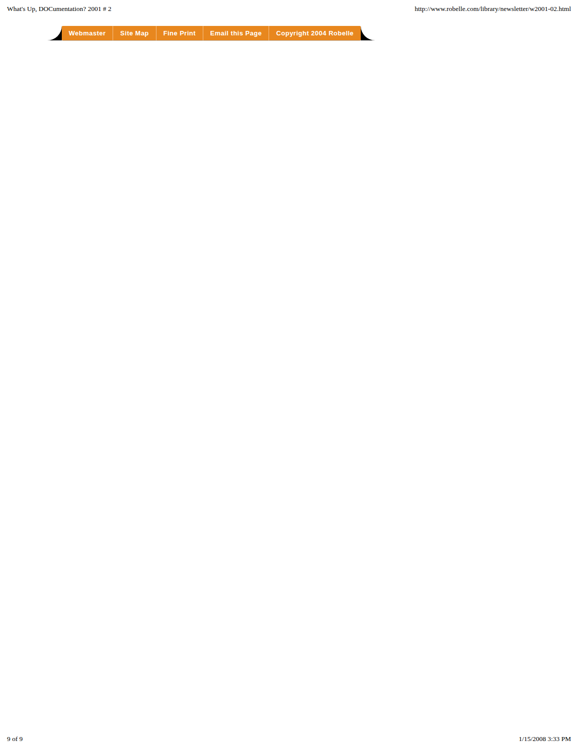What's Up, DOCumentation? 2001 # 2 http://www.robelle.com/library/newsletter/w2001-02.html
Webmaster Site Map Fine Print Email this Page Copyright 2004 Robelle
9 of 9 1/15/2008 3:33 PM